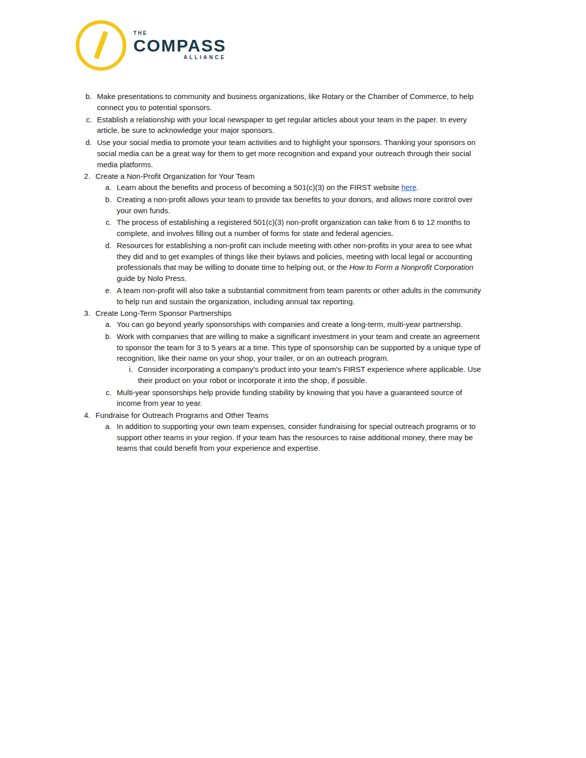THE
COMPASS
ALLIANCE
Make presentations to community and business organizations, like Rotary or the Chamber of Commerce, to help connect you to potential sponsors.
Establish a relationship with your local newspaper to get regular articles about your team in the paper. In every article, be sure to acknowledge your major sponsors.
Use your social media to promote your team activities and to highlight your sponsors. Thanking your sponsors on social media can be a great way for them to get more recognition and expand your outreach through their social media platforms.
Create a Non-Profit Organization for Your Team
Learn about the benefits and process of becoming a 501(c)(3) on the FIRST website here.
Creating a non-profit allows your team to provide tax benefits to your donors, and allows more control over your own funds.
The process of establishing a registered 501(c)(3) non-profit organization can take from 6 to 12 months to complete, and involves filling out a number of forms for state and federal agencies.
Resources for establishing a non-profit can include meeting with other non-profits in your area to see what they did and to get examples of things like their bylaws and policies, meeting with local legal or accounting professionals that may be willing to donate time to helping out, or the How to Form a Nonprofit Corporation guide by Nolo Press.
A team non-profit will also take a substantial commitment from team parents or other adults in the community to help run and sustain the organization, including annual tax reporting.
Create Long-Term Sponsor Partnerships
You can go beyond yearly sponsorships with companies and create a long-term, multi-year partnership.
Work with companies that are willing to make a significant investment in your team and create an agreement to sponsor the team for 3 to 5 years at a time. This type of sponsorship can be supported by a unique type of recognition, like their name on your shop, your trailer, or on an outreach program.
Consider incorporating a company's product into your team's FIRST experience where applicable. Use their product on your robot or incorporate it into the shop, if possible.
Multi-year sponsorships help provide funding stability by knowing that you have a guaranteed source of income from year to year.
Fundraise for Outreach Programs and Other Teams
In addition to supporting your own team expenses, consider fundraising for special outreach programs or to support other teams in your region. If your team has the resources to raise additional money, there may be teams that could benefit from your experience and expertise.